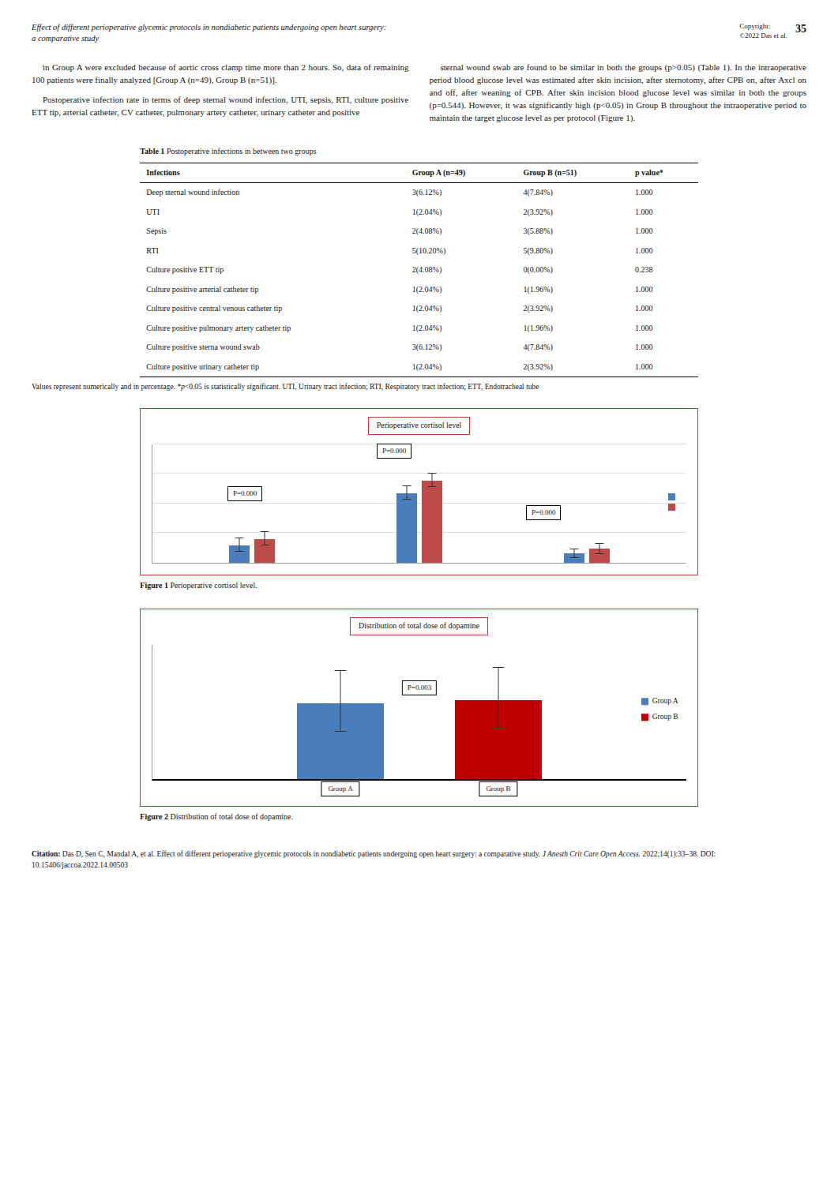Effect of different perioperative glycemic protocols in nondiabetic patients undergoing open heart surgery:
a comparative study
Copyright:
©2022 Das et al.
35
in Group A were excluded because of aortic cross clamp time more than 2 hours. So, data of remaining 100 patients were finally analyzed [Group A (n=49), Group B (n=51)].
Postoperative infection rate in terms of deep sternal wound infection, UTI, sepsis, RTI, culture positive ETT tip, arterial catheter, CV catheter, pulmonary artery catheter, urinary catheter and positive
sternal wound swab are found to be similar in both the groups (p>0.05) (Table 1). In the intraoperative period blood glucose level was estimated after skin incision, after sternotomy, after CPB on, after Axcl on and off, after weaning of CPB. After skin incision blood glucose level was similar in both the groups (p=0.544). However, it was significantly high (p<0.05) in Group B throughout the intraoperative period to maintain the target glucose level as per protocol (Figure 1).
Table 1 Postoperative infections in between two groups
| Infections | Group A (n=49) | Group B (n=51) | p value* |
| --- | --- | --- | --- |
| Deep sternal wound infection | 3(6.12%) | 4(7.84%) | 1.000 |
| UTI | 1(2.04%) | 2(3.92%) | 1.000 |
| Sepsis | 2(4.08%) | 3(5.88%) | 1.000 |
| RTI | 5(10.20%) | 5(9.80%) | 1.000 |
| Culture positive ETT tip | 2(4.08%) | 0(0.00%) | 0.238 |
| Culture positive arterial catheter tip | 1(2.04%) | 1(1.96%) | 1.000 |
| Culture positive central venous catheter tip | 1(2.04%) | 2(3.92%) | 1.000 |
| Culture positive pulmonary artery catheter tip | 1(2.04%) | 1(1.96%) | 1.000 |
| Culture positive sterna wound swab | 3(6.12%) | 4(7.84%) | 1.000 |
| Culture positive urinary catheter tip | 1(2.04%) | 2(3.92%) | 1.000 |
Values represent numerically and in percentage. *p<0.05 is statistically significant. UTI, Urinary tract infection; RTI, Respiratory tract infection; ETT, Endotracheal tube
Perioperative cortisol level
P=0.000
P=0.000
P=0.000
Figure 1 Perioperative cortisol level.
Distribution of total dose of dopamine
P=0.003
Group A
Group B
Group A
Group B
Figure 2 Distribution of total dose of dopamine.
Citation: Das D, Sen C, Mandal A, et al. Effect of different perioperative glycemic protocols in nondiabetic patients undergoing open heart surgery: a comparative study. J Anesth Crit Care Open Access. 2022;14(1):33–38. DOI: 10.15406/jaccoa.2022.14.00503